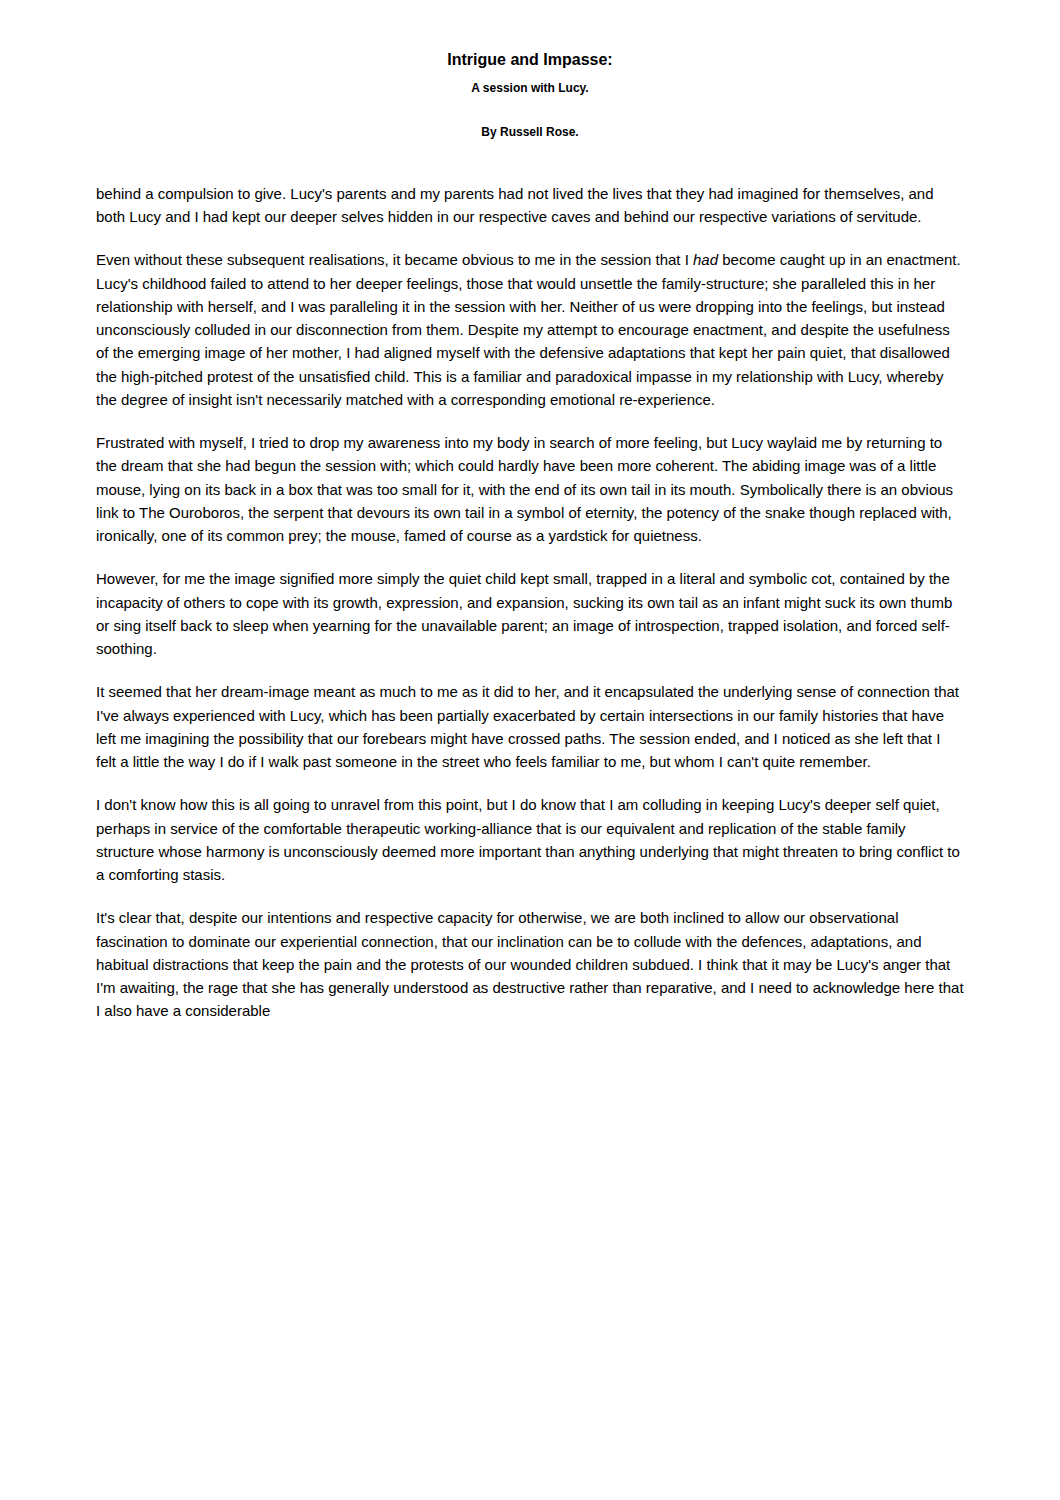Intrigue and Impasse:
A session with Lucy.
By Russell Rose.
behind a compulsion to give. Lucy's parents and my parents had not lived the lives that they had imagined for themselves, and both Lucy and I had kept our deeper selves hidden in our respective caves and behind our respective variations of servitude.
Even without these subsequent realisations, it became obvious to me in the session that I had become caught up in an enactment. Lucy's childhood failed to attend to her deeper feelings, those that would unsettle the family-structure; she paralleled this in her relationship with herself, and I was paralleling it in the session with her. Neither of us were dropping into the feelings, but instead unconsciously colluded in our disconnection from them. Despite my attempt to encourage enactment, and despite the usefulness of the emerging image of her mother, I had aligned myself with the defensive adaptations that kept her pain quiet, that disallowed the high-pitched protest of the unsatisfied child. This is a familiar and paradoxical impasse in my relationship with Lucy, whereby the degree of insight isn't necessarily matched with a corresponding emotional re-experience.
Frustrated with myself, I tried to drop my awareness into my body in search of more feeling, but Lucy waylaid me by returning to the dream that she had begun the session with; which could hardly have been more coherent. The abiding image was of a little mouse, lying on its back in a box that was too small for it, with the end of its own tail in its mouth. Symbolically there is an obvious link to The Ouroboros, the serpent that devours its own tail in a symbol of eternity, the potency of the snake though replaced with, ironically, one of its common prey; the mouse, famed of course as a yardstick for quietness.
However, for me the image signified more simply the quiet child kept small, trapped in a literal and symbolic cot, contained by the incapacity of others to cope with its growth, expression, and expansion, sucking its own tail as an infant might suck its own thumb or sing itself back to sleep when yearning for the unavailable parent; an image of introspection, trapped isolation, and forced self-soothing.
It seemed that her dream-image meant as much to me as it did to her, and it encapsulated the underlying sense of connection that I've always experienced with Lucy, which has been partially exacerbated by certain intersections in our family histories that have left me imagining the possibility that our forebears might have crossed paths. The session ended, and I noticed as she left that I felt a little the way I do if I walk past someone in the street who feels familiar to me, but whom I can't quite remember.
I don't know how this is all going to unravel from this point, but I do know that I am colluding in keeping Lucy's deeper self quiet, perhaps in service of the comfortable therapeutic working-alliance that is our equivalent and replication of the stable family structure whose harmony is unconsciously deemed more important than anything underlying that might threaten to bring conflict to a comforting stasis.
It's clear that, despite our intentions and respective capacity for otherwise, we are both inclined to allow our observational fascination to dominate our experiential connection, that our inclination can be to collude with the defences, adaptations, and habitual distractions that keep the pain and the protests of our wounded children subdued. I think that it may be Lucy's anger that I'm awaiting, the rage that she has generally understood as destructive rather than reparative, and I need to acknowledge here that I also have a considerable